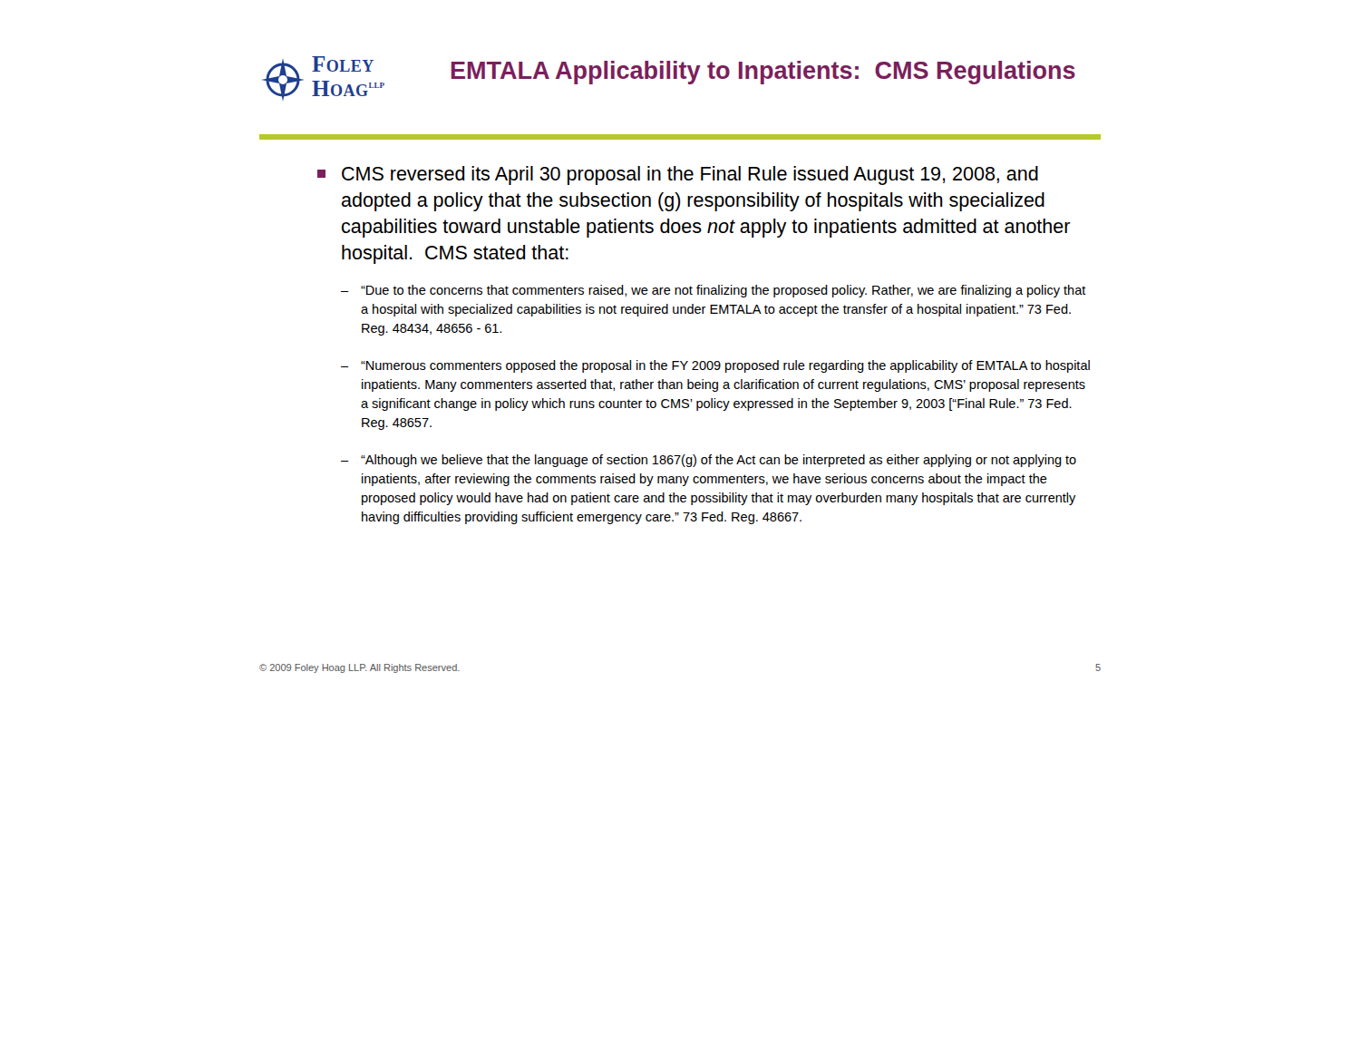Foley HoagLLP
EMTALA Applicability to Inpatients: CMS Regulations
CMS reversed its April 30 proposal in the Final Rule issued August 19, 2008, and adopted a policy that the subsection (g) responsibility of hospitals with specialized capabilities toward unstable patients does not apply to inpatients admitted at another hospital. CMS stated that:
“Due to the concerns that commenters raised, we are not finalizing the proposed policy. Rather, we are finalizing a policy that a hospital with specialized capabilities is not required under EMTALA to accept the transfer of a hospital inpatient.” 73 Fed. Reg. 48434, 48656 - 61.
“Numerous commenters opposed the proposal in the FY 2009 proposed rule regarding the applicability of EMTALA to hospital inpatients. Many commenters asserted that, rather than being a clarification of current regulations, CMS’ proposal represents a significant change in policy which runs counter to CMS’ policy expressed in the September 9, 2003 [“Final Rule.” 73 Fed. Reg. 48657.
“Although we believe that the language of section 1867(g) of the Act can be interpreted as either applying or not applying to inpatients, after reviewing the comments raised by many commenters, we have serious concerns about the impact the proposed policy would have had on patient care and the possibility that it may overburden many hospitals that are currently having difficulties providing sufficient emergency care.” 73 Fed. Reg. 48667.
© 2009 Foley Hoag LLP. All Rights Reserved.
5